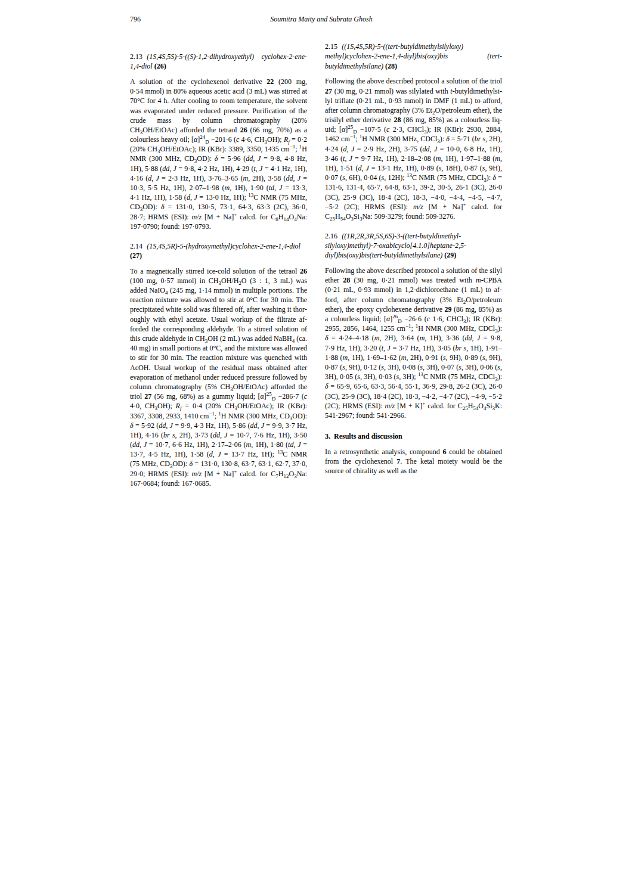796 Soumitra Maity and Subrata Ghosh
2.13(1S,4S,5S)-5-((S)-1,2-dihydroxyethyl) cyclohex-2-ene-1,4-diol (26)
A solution of the cyclohexenol derivative 22 (200 mg, 0·54 mmol) in 80% aqueous acetic acid (3 mL) was stirred at 70°C for 4 h. After cooling to room temperature, the solvent was evaporated under reduced pressure. Purification of the crude mass by column chromatography (20% CH3OH/EtOAc) afforded the tetraol 26 (66 mg, 70%) as a colourless heavy oil; [α]24D −201·6 (c 4·6, CH3OH); Rf = 0·2 (20% CH3OH/EtOAc); IR (KBr): 3389, 3350, 1435 cm−1; 1H NMR (300 MHz, CD3OD): δ = 5·96 (dd, J = 9·8, 4·8 Hz, 1H), 5·88 (dd, J = 9·8, 4·2 Hz, 1H), 4·29 (t, J = 4·1 Hz, 1H), 4·16 (d, J = 2·3 Hz, 1H), 3·76–3·65 (m, 2H), 3·58 (dd, J = 10·3, 5·5 Hz, 1H), 2·07–1·98 (m, 1H), 1·90 (td, J = 13·3, 4·1 Hz, 1H), 1·58 (d, J = 13·0 Hz, 1H); 13C NMR (75 MHz, CD3OD): δ = 131·0, 130·5, 73·1, 64·3, 63·3 (2C), 36·0, 28·7; HRMS (ESI): m/z [M + Na]+ calcd. for C8H14O4Na: 197·0790; found: 197·0793.
2.14(1S,4S,5R)-5-(hydroxymethyl)cyclohex-2-ene-1,4-diol (27)
To a magnetically stirred ice-cold solution of the tetraol 26 (100 mg, 0·57 mmol) in CH3OH/H2O (3 : 1, 3 mL) was added NaIO4 (245 mg, 1·14 mmol) in multiple portions. The reaction mixture was allowed to stir at 0°C for 30 min. The precipitated white solid was filtered off, after washing it thoroughly with ethyl acetate. Usual workup of the filtrate afforded the corresponding aldehyde. To a stirred solution of this crude aldehyde in CH3OH (2 mL) was added NaBH4 (ca. 40 mg) in small portions at 0°C, and the mixture was allowed to stir for 30 min. The reaction mixture was quenched with AcOH. Usual workup of the residual mass obtained after evaporation of methanol under reduced pressure followed by column chromatography (5% CH3OH/EtOAc) afforded the triol 27 (56 mg, 68%) as a gummy liquid; [α]25D −286·7 (c 4·0, CH3OH); Rf = 0·4 (20% CH3OH/EtOAc); IR (KBr): 3367, 3308, 2933, 1410 cm−1; 1H NMR (300 MHz, CD3OD): δ = 5·92 (dd, J = 9·9, 4·3 Hz, 1H), 5·86 (dd, J = 9·9, 3·7 Hz, 1H), 4·16 (br s, 2H), 3·73 (dd, J = 10·7, 7·6 Hz, 1H), 3·50 (dd, J = 10·7, 6·6 Hz, 1H), 2·17–2·06 (m, 1H), 1·80 (td, J = 13·7, 4·5 Hz, 1H), 1·58 (d, J = 13·7 Hz, 1H); 13C NMR (75 MHz, CD3OD): δ = 131·0, 130·8, 63·7, 63·1, 62·7, 37·0, 29·0; HRMS (ESI): m/z [M + Na]+ calcd. for C7H12O3Na: 167·0684; found: 167·0685.
2.15((1S,4S,5R)-5-((tert-butyldimethylsilyloxy) methyl)cyclohex-2-ene-1,4-diyl)bis(oxy)bis (tert-butyldimethylsilane) (28)
Following the above described protocol a solution of the triol 27 (30 mg, 0·21 mmol) was silylated with t-butyldimethylsilyl triflate (0·21 mL, 0·93 mmol) in DMF (1 mL) to afford, after column chromatography (3% Et2O/petroleum ether), the trisilyl ether derivative 28 (86 mg, 85%) as a colourless liquid; [α]25D −107·5 (c 2·3, CHCl3); IR (KBr): 2930, 2884, 1462 cm−1; 1H NMR (300 MHz, CDCl3): δ = 5·71 (br s, 2H), 4·24 (d, J = 2·9 Hz, 2H), 3·75 (dd, J = 10·0, 6·8 Hz, 1H), 3·46 (t, J = 9·7 Hz, 1H), 2·18–2·08 (m, 1H), 1·97–1·88 (m, 1H), 1·51 (d, J = 13·1 Hz, 1H), 0·89 (s, 18H), 0·87 (s, 9H), 0·07 (s, 6H), 0·04 (s, 12H); 13C NMR (75 MHz, CDCl3): δ = 131·6, 131·4, 65·7, 64·8, 63·1, 39·2, 30·5, 26·1 (3C), 26·0 (3C), 25·9 (3C), 18·4 (2C), 18·3, −4·0, −4·4, −4·5, −4·7, −5·2 (2C); HRMS (ESI): m/z [M + Na]+ calcd. for C25H54O3Si3Na: 509·3279; found: 509·3276.
2.16((1R,2R,3R,5S,6S)-3-((tert-butyldimethyl-silyloxy)methyl)-7-oxabicyclo[4.1.0]heptane-2,5-diyl)bis(oxy)bis(tert-butyldimethylsilane) (29)
Following the above described protocol a solution of the silyl ether 28 (30 mg, 0·21 mmol) was treated with m-CPBA (0·21 mL, 0·93 mmol) in 1,2-dichloroethane (1 mL) to afford, after column chromatography (3% Et2O/petroleum ether), the epoxy cyclohexene derivative 29 (86 mg, 85%) as a colourless liquid; [α]26D −26·6 (c 1·6, CHCl3); IR (KBr): 2955, 2856, 1464, 1255 cm−1; 1H NMR (300 MHz, CDCl3): δ = 4·24–4·18 (m, 2H), 3·64 (m, 1H), 3·36 (dd, J = 9·8, 7·9 Hz, 1H), 3·20 (t, J = 3·7 Hz, 1H), 3·05 (br s, 1H), 1·91–1·88 (m, 1H), 1·69–1·62 (m, 2H), 0·91 (s, 9H), 0·89 (s, 9H), 0·87 (s, 9H), 0·12 (s, 3H), 0·08 (s, 3H), 0·07 (s, 3H), 0·06 (s, 3H), 0·05 (s, 3H), 0·03 (s, 3H); 13C NMR (75 MHz, CDCl3): δ = 65·9, 65·6, 63·3, 56·4, 55·1, 36·9, 29·8, 26·2 (3C), 26·0 (3C), 25·9 (3C), 18·4 (2C), 18·3, −4·2, −4·7 (2C), −4·9, −5·2 (2C); HRMS (ESI): m/z [M + K]+ calcd. for C25H54O4Si3K: 541·2967; found: 541·2966.
3. Results and discussion
In a retrosynthetic analysis, compound 6 could be obtained from the cyclohexenol 7. The ketal moiety would be the source of chirality as well as the